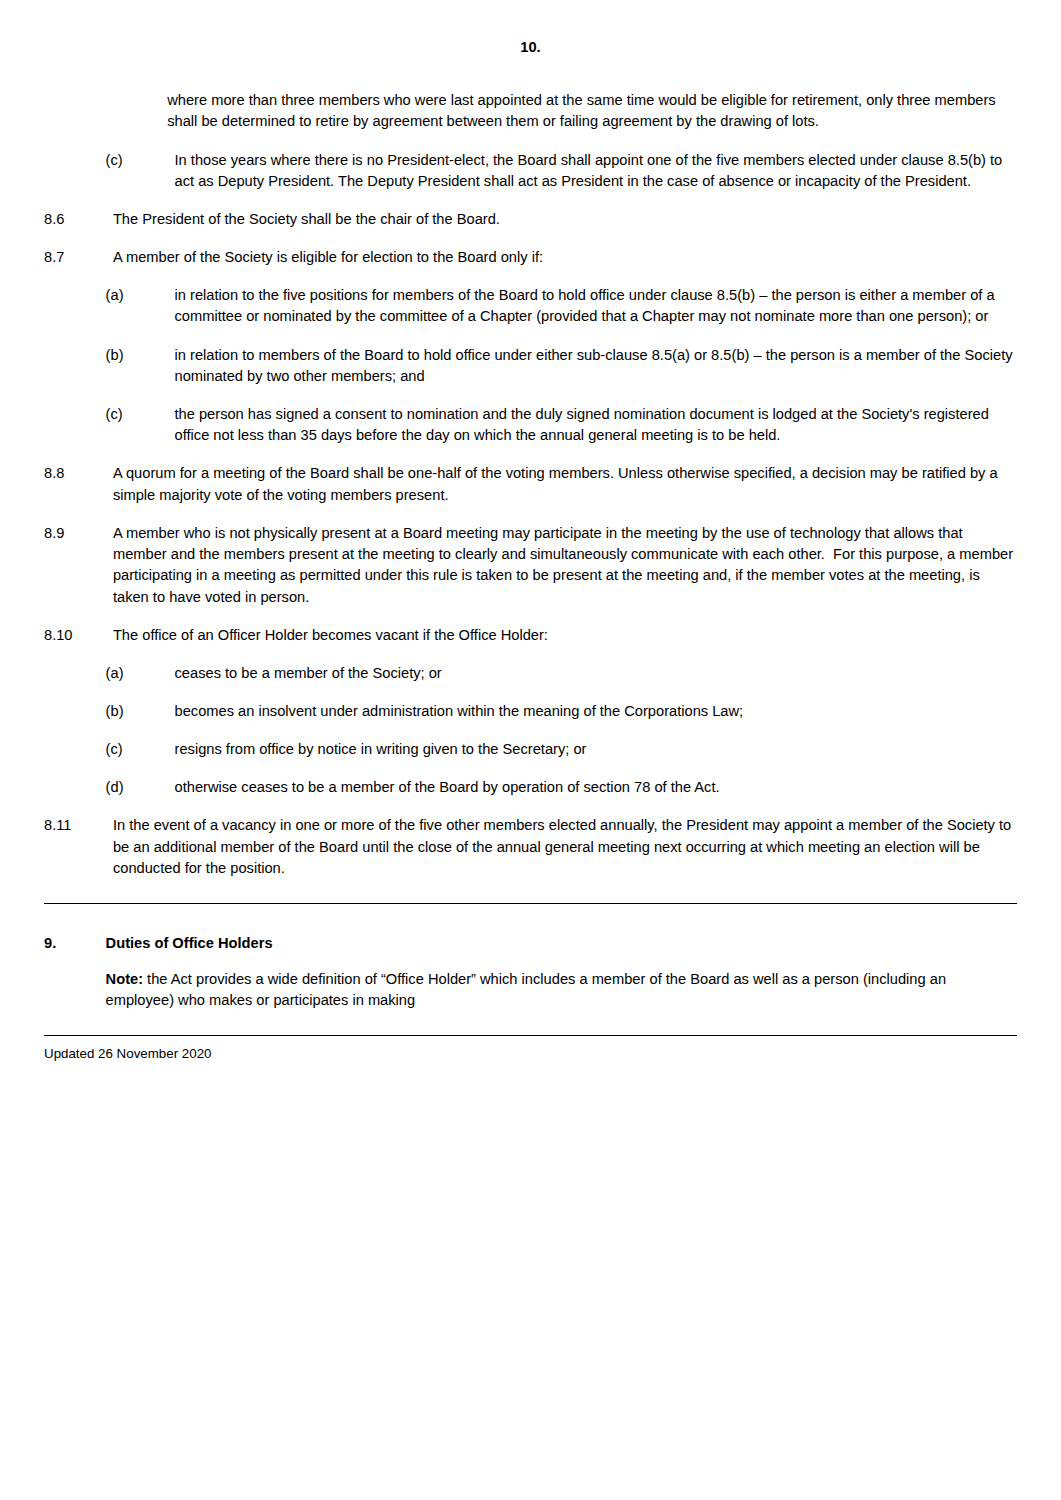10.
where more than three members who were last appointed at the same time would be eligible for retirement, only three members shall be determined to retire by agreement between them or failing agreement by the drawing of lots.
(c)
In those years where there is no President-elect, the Board shall appoint one of the five members elected under clause 8.5(b) to act as Deputy President. The Deputy President shall act as President in the case of absence or incapacity of the President.
8.6
The President of the Society shall be the chair of the Board.
8.7
A member of the Society is eligible for election to the Board only if:
(a)
in relation to the five positions for members of the Board to hold office under clause 8.5(b) – the person is either a member of a committee or nominated by the committee of a Chapter (provided that a Chapter may not nominate more than one person); or
(b)
in relation to members of the Board to hold office under either sub-clause 8.5(a) or 8.5(b) – the person is a member of the Society nominated by two other members; and
(c)
the person has signed a consent to nomination and the duly signed nomination document is lodged at the Society's registered office not less than 35 days before the day on which the annual general meeting is to be held.
8.8
A quorum for a meeting of the Board shall be one-half of the voting members. Unless otherwise specified, a decision may be ratified by a simple majority vote of the voting members present.
8.9
A member who is not physically present at a Board meeting may participate in the meeting by the use of technology that allows that member and the members present at the meeting to clearly and simultaneously communicate with each other. For this purpose, a member participating in a meeting as permitted under this rule is taken to be present at the meeting and, if the member votes at the meeting, is taken to have voted in person.
8.10
The office of an Officer Holder becomes vacant if the Office Holder:
(a)
ceases to be a member of the Society; or
(b)
becomes an insolvent under administration within the meaning of the Corporations Law;
(c)
resigns from office by notice in writing given to the Secretary; or
(d)
otherwise ceases to be a member of the Board by operation of section 78 of the Act.
8.11
In the event of a vacancy in one or more of the five other members elected annually, the President may appoint a member of the Society to be an additional member of the Board until the close of the annual general meeting next occurring at which meeting an election will be conducted for the position.
9. Duties of Office Holders
Note: the Act provides a wide definition of “Office Holder” which includes a member of the Board as well as a person (including an employee) who makes or participates in making
Updated 26 November 2020